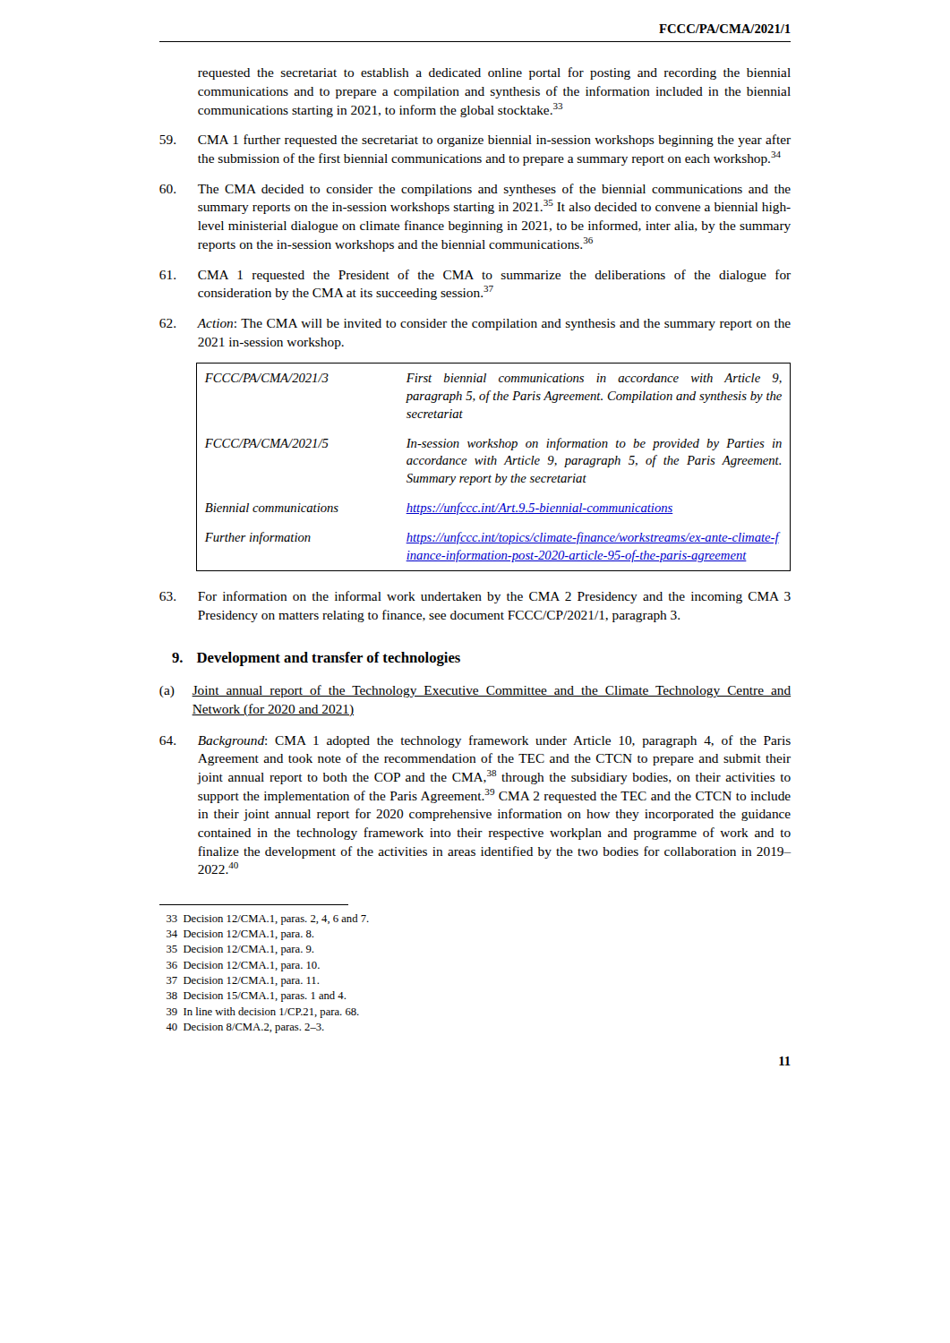FCCC/PA/CMA/2021/1
requested the secretariat to establish a dedicated online portal for posting and recording the biennial communications and to prepare a compilation and synthesis of the information included in the biennial communications starting in 2021, to inform the global stocktake.33
59.
CMA 1 further requested the secretariat to organize biennial in-session workshops beginning the year after the submission of the first biennial communications and to prepare a summary report on each workshop.34
60.
The CMA decided to consider the compilations and syntheses of the biennial communications and the summary reports on the in-session workshops starting in 2021.35 It also decided to convene a biennial high-level ministerial dialogue on climate finance beginning in 2021, to be informed, inter alia, by the summary reports on the in-session workshops and the biennial communications.36
61.
CMA 1 requested the President of the CMA to summarize the deliberations of the dialogue for consideration by the CMA at its succeeding session.37
62.
Action: The CMA will be invited to consider the compilation and synthesis and the summary report on the 2021 in-session workshop.
| FCCC/PA/CMA/2021/3 | First biennial communications in accordance with Article 9, paragraph 5, of the Paris Agreement. Compilation and synthesis by the secretariat |
| FCCC/PA/CMA/2021/5 | In-session workshop on information to be provided by Parties in accordance with Article 9, paragraph 5, of the Paris Agreement. Summary report by the secretariat |
| Biennial communications | https://unfccc.int/Art.9.5-biennial-communications |
| Further information | https://unfccc.int/topics/climate-finance/workstreams/ex-ante-climate-finance-information-post-2020-article-95-of-the-paris-agreement |
63.
For information on the informal work undertaken by the CMA 2 Presidency and the incoming CMA 3 Presidency on matters relating to finance, see document FCCC/CP/2021/1, paragraph 3.
9. Development and transfer of technologies
(a)
Joint annual report of the Technology Executive Committee and the Climate Technology Centre and Network (for 2020 and 2021)
64.
Background: CMA 1 adopted the technology framework under Article 10, paragraph 4, of the Paris Agreement and took note of the recommendation of the TEC and the CTCN to prepare and submit their joint annual report to both the COP and the CMA,38 through the subsidiary bodies, on their activities to support the implementation of the Paris Agreement.39 CMA 2 requested the TEC and the CTCN to include in their joint annual report for 2020 comprehensive information on how they incorporated the guidance contained in the technology framework into their respective workplan and programme of work and to finalize the development of the activities in areas identified by the two bodies for collaboration in 2019–2022.40
33 Decision 12/CMA.1, paras. 2, 4, 6 and 7.
34 Decision 12/CMA.1, para. 8.
35 Decision 12/CMA.1, para. 9.
36 Decision 12/CMA.1, para. 10.
37 Decision 12/CMA.1, para. 11.
38 Decision 15/CMA.1, paras. 1 and 4.
39 In line with decision 1/CP.21, para. 68.
40 Decision 8/CMA.2, paras. 2–3.
11